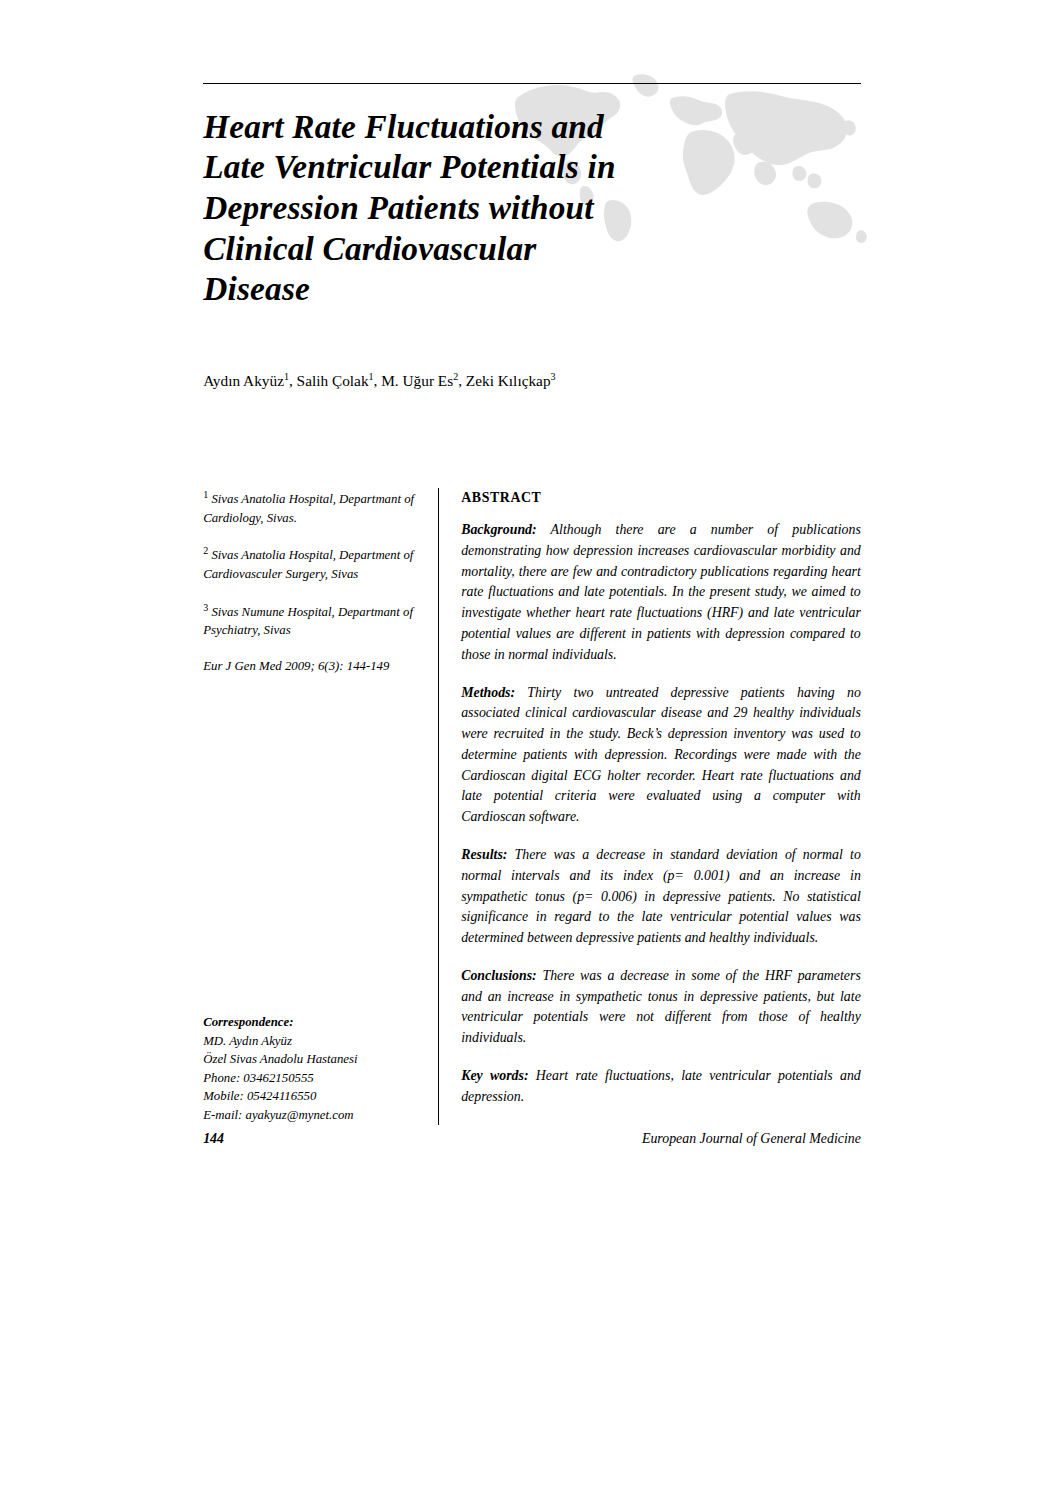Heart Rate Fluctuations and Late Ventricular Potentials in Depression Patients without Clinical Cardiovascular Disease
Aydın Akyüz1, Salih Çolak1, M. Uğur Es2, Zeki Kılıçkap3
1 Sivas Anatolia Hospital, Departmant of Cardiology, Sivas.
2 Sivas Anatolia Hospital, Department of Cardiovasculer Surgery, Sivas
3 Sivas Numune Hospital, Departmant of Psychiatry, Sivas
Eur J Gen Med 2009; 6(3): 144-149
Abstract
Background: Although there are a number of publications demonstrating how depression increases cardiovascular morbidity and mortality, there are few and contradictory publications regarding heart rate fluctuations and late potentials. In the present study, we aimed to investigate whether heart rate fluctuations (HRF) and late ventricular potential values are different in patients with depression compared to those in normal individuals.
Methods: Thirty two untreated depressive patients having no associated clinical cardiovascular disease and 29 healthy individuals were recruited in the study. Beck’s depression inventory was used to determine patients with depression. Recordings were made with the Cardioscan digital ECG holter recorder. Heart rate fluctuations and late potential criteria were evaluated using a computer with Cardioscan software.
Results: There was a decrease in standard deviation of normal to normal intervals and its index (p= 0.001) and an increase in sympathetic tonus (p= 0.006) in depressive patients. No statistical significance in regard to the late ventricular potential values was determined between depressive patients and healthy individuals.
Conclusions: There was a decrease in some of the HRF parameters and an increase in sympathetic tonus in depressive patients, but late ventricular potentials were not different from those of healthy individuals.
Key words: Heart rate fluctuations, late ventricular potentials and depression.
Correspondence:
MD. Aydın Akyüz
Özel Sivas Anadolu Hastanesi
Phone: 03462150555
Mobile: 05424116550
E-mail: ayakyuz@mynet.com
144 European Journal of General Medicine